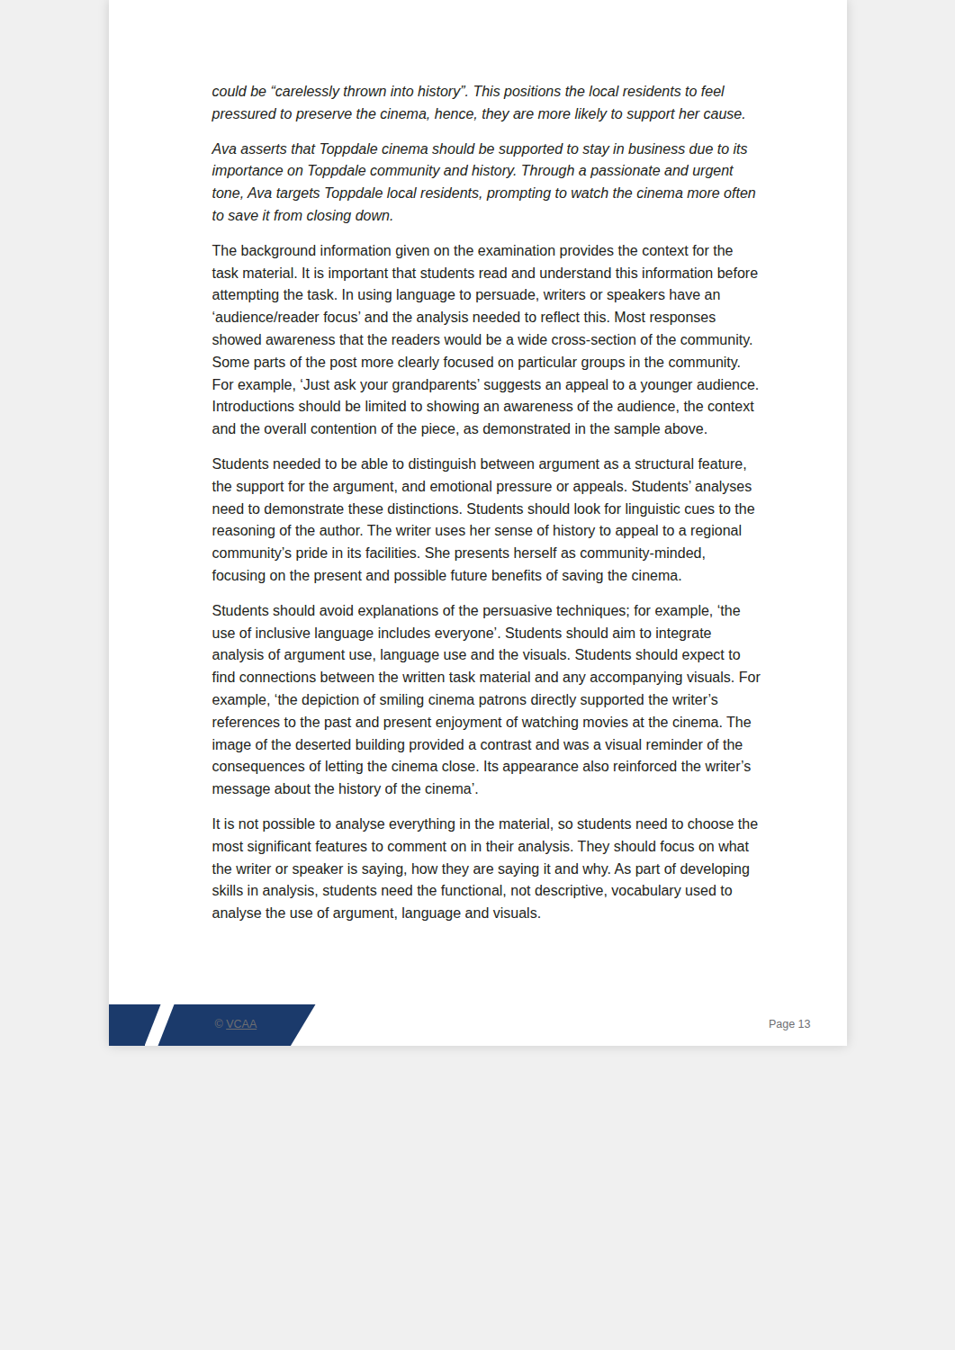could be “carelessly thrown into history”. This positions the local residents to feel pressured to preserve the cinema, hence, they are more likely to support her cause.
Ava asserts that Toppdale cinema should be supported to stay in business due to its importance on Toppdale community and history. Through a passionate and urgent tone, Ava targets Toppdale local residents, prompting to watch the cinema more often to save it from closing down.
The background information given on the examination provides the context for the task material. It is important that students read and understand this information before attempting the task. In using language to persuade, writers or speakers have an ‘audience/reader focus’ and the analysis needed to reflect this. Most responses showed awareness that the readers would be a wide cross-section of the community. Some parts of the post more clearly focused on particular groups in the community. For example, ‘Just ask your grandparents’ suggests an appeal to a younger audience. Introductions should be limited to showing an awareness of the audience, the context and the overall contention of the piece, as demonstrated in the sample above.
Students needed to be able to distinguish between argument as a structural feature, the support for the argument, and emotional pressure or appeals. Students’ analyses need to demonstrate these distinctions. Students should look for linguistic cues to the reasoning of the author. The writer uses her sense of history to appeal to a regional community’s pride in its facilities. She presents herself as community-minded, focusing on the present and possible future benefits of saving the cinema.
Students should avoid explanations of the persuasive techniques; for example, ‘the use of inclusive language includes everyone’. Students should aim to integrate analysis of argument use, language use and the visuals. Students should expect to find connections between the written task material and any accompanying visuals. For example, ‘the depiction of smiling cinema patrons directly supported the writer’s references to the past and present enjoyment of watching movies at the cinema. The image of the deserted building provided a contrast and was a visual reminder of the consequences of letting the cinema close. Its appearance also reinforced the writer’s message about the history of the cinema’.
It is not possible to analyse everything in the material, so students need to choose the most significant features to comment on in their analysis. They should focus on what the writer or speaker is saying, how they are saying it and why. As part of developing skills in analysis, students need the functional, not descriptive, vocabulary used to analyse the use of argument, language and visuals.
© VCAA
Page 13